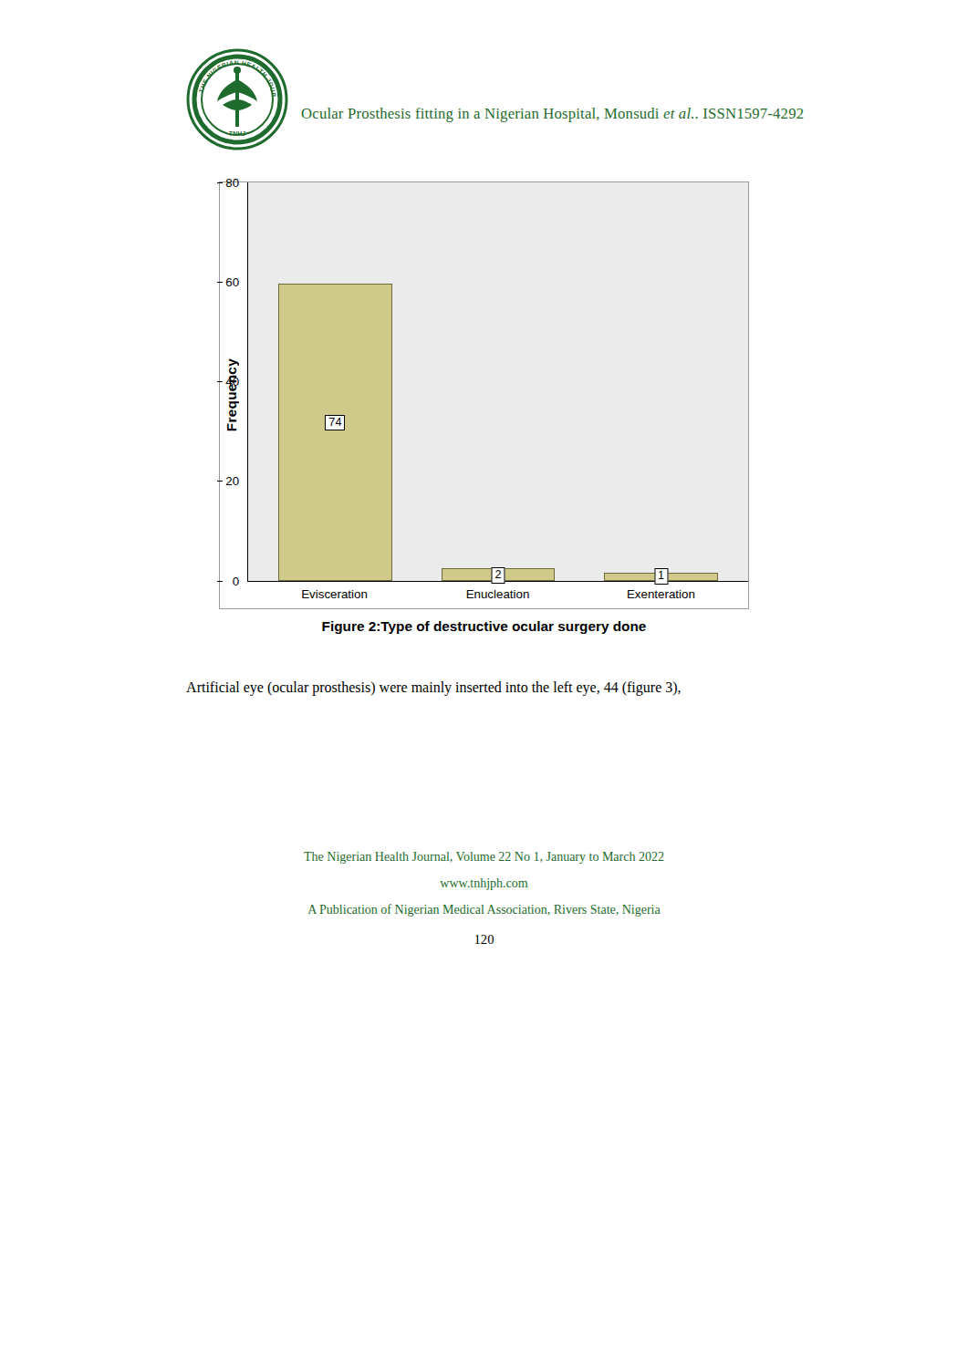TNHJ THE NIGERIAN HEALTH JOURNAL
Ocular Prosthesis fitting in a Nigerian Hospital, Monsudi et al.. ISSN1597-4292
Frequency
80
60
40
20
0
74
2
1
Evisceration Enucleation Exenteration
Figure 2:Type of destructive ocular surgery done
Artificial eye (ocular prosthesis) were mainly inserted into the left eye, 44 (figure 3),
The Nigerian Health Journal, Volume 22 No 1, January to March 2022
www.tnhjph.com
A Publication of Nigerian Medical Association, Rivers State, Nigeria
120